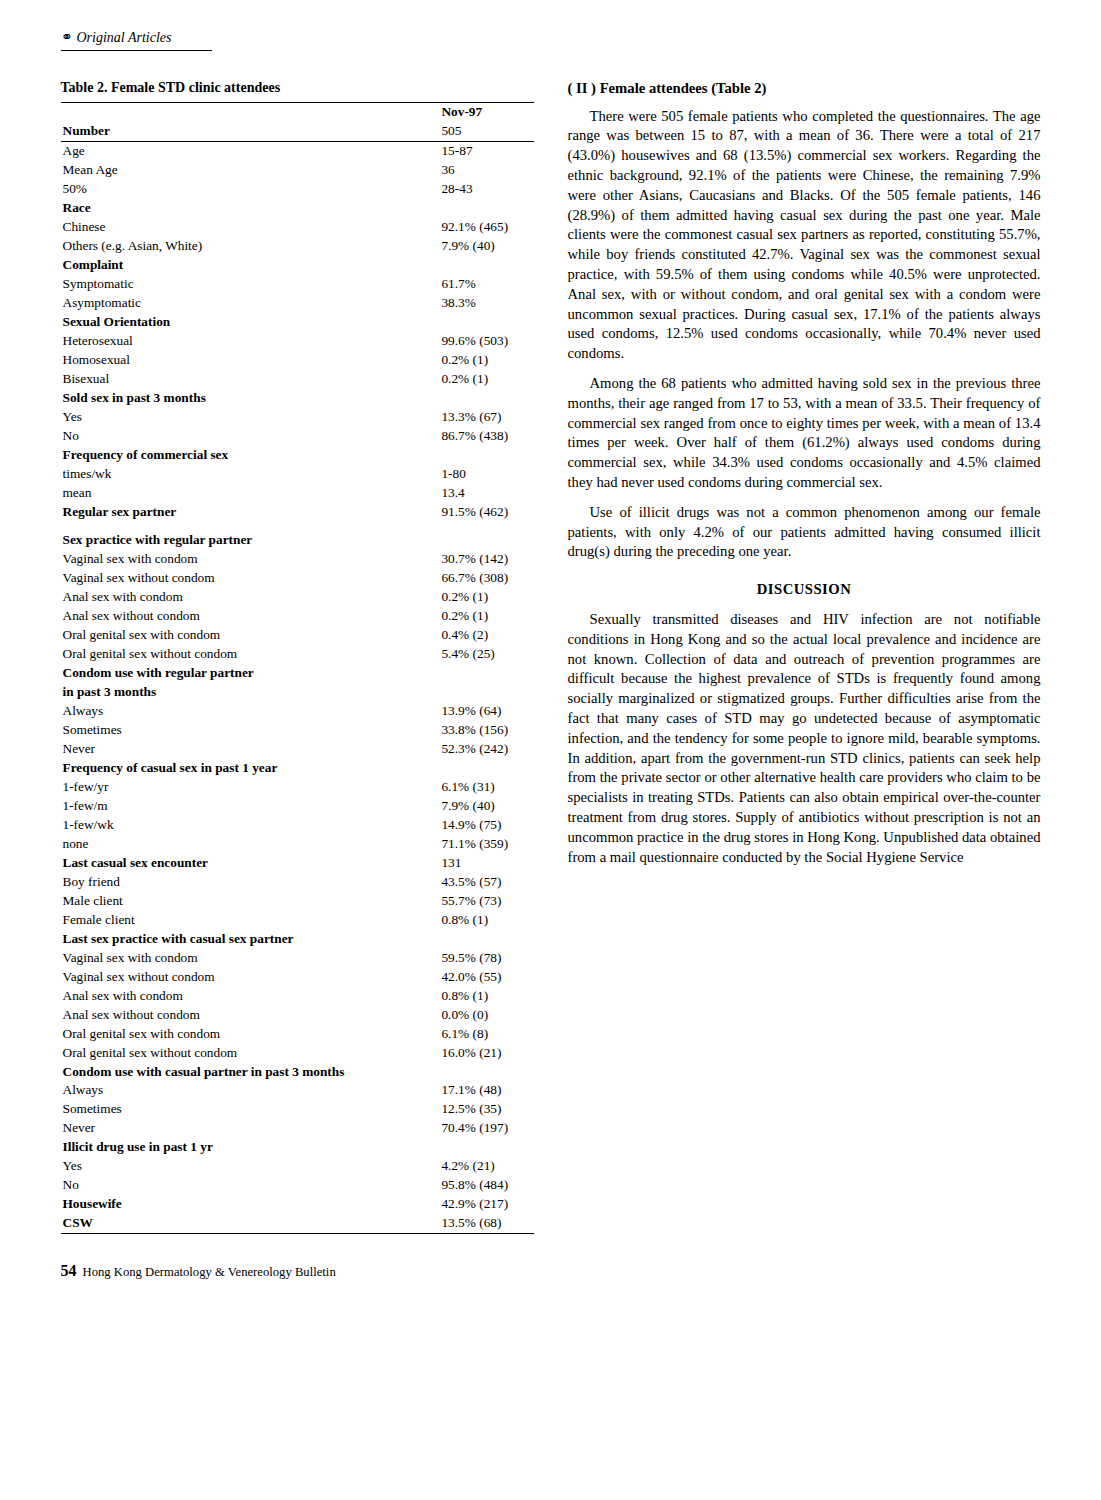⚭Original Articles
Table 2. Female STD clinic attendees
| | Nov-97 |
| Number | 505 |
| Age | 15-87 |
| Mean Age | 36 |
| 50% | 28-43 |
| Race | |
| Chinese | 92.1% (465) |
| Others (e.g. Asian, White) | 7.9% (40) |
| Complaint | |
| Symptomatic | 61.7% |
| Asymptomatic | 38.3% |
| Sexual Orientation | |
| Heterosexual | 99.6% (503) |
| Homosexual | 0.2% (1) |
| Bisexual | 0.2% (1) |
| Sold sex in past 3 months | |
| Yes | 13.3% (67) |
| No | 86.7% (438) |
| Frequency of commercial sex | |
| times/wk | 1-80 |
| mean | 13.4 |
| Regular sex partner | 91.5% (462) |
| Sex practice with regular partner | |
| Vaginal sex with condom | 30.7% (142) |
| Vaginal sex without condom | 66.7% (308) |
| Anal sex with condom | 0.2% (1) |
| Anal sex without condom | 0.2% (1) |
| Oral genital sex with condom | 0.4% (2) |
| Oral genital sex without condom | 5.4% (25) |
| Condom use with regular partner | |
| in past 3 months | |
| Always | 13.9% (64) |
| Sometimes | 33.8% (156) |
| Never | 52.3% (242) |
| Frequency of casual sex in past 1 year | |
| 1-few/yr | 6.1% (31) |
| 1-few/m | 7.9% (40) |
| 1-few/wk | 14.9% (75) |
| none | 71.1% (359) |
| Last casual sex encounter | 131 |
| Boy friend | 43.5% (57) |
| Male client | 55.7% (73) |
| Female client | 0.8% (1) |
| Last sex practice with casual sex partner | |
| Vaginal sex with condom | 59.5% (78) |
| Vaginal sex without condom | 42.0% (55) |
| Anal sex with condom | 0.8% (1) |
| Anal sex without condom | 0.0% (0) |
| Oral genital sex with condom | 6.1% (8) |
| Oral genital sex without condom | 16.0% (21) |
| Condom use with casual partner in past 3 months | |
| Always | 17.1% (48) |
| Sometimes | 12.5% (35) |
| Never | 70.4% (197) |
| Illicit drug use in past 1 yr | |
| Yes | 4.2% (21) |
| No | 95.8% (484) |
| Housewife | 42.9% (217) |
| CSW | 13.5% (68) |
( II ) Female attendees (Table 2)
There were 505 female patients who completed the questionnaires. The age range was between 15 to 87, with a mean of 36. There were a total of 217 (43.0%) housewives and 68 (13.5%) commercial sex workers. Regarding the ethnic background, 92.1% of the patients were Chinese, the remaining 7.9% were other Asians, Caucasians and Blacks. Of the 505 female patients, 146 (28.9%) of them admitted having casual sex during the past one year. Male clients were the commonest casual sex partners as reported, constituting 55.7%, while boy friends constituted 42.7%. Vaginal sex was the commonest sexual practice, with 59.5% of them using condoms while 40.5% were unprotected. Anal sex, with or without condom, and oral genital sex with a condom were uncommon sexual practices. During casual sex, 17.1% of the patients always used condoms, 12.5% used condoms occasionally, while 70.4% never used condoms.
Among the 68 patients who admitted having sold sex in the previous three months, their age ranged from 17 to 53, with a mean of 33.5. Their frequency of commercial sex ranged from once to eighty times per week, with a mean of 13.4 times per week. Over half of them (61.2%) always used condoms during commercial sex, while 34.3% used condoms occasionally and 4.5% claimed they had never used condoms during commercial sex.
Use of illicit drugs was not a common phenomenon among our female patients, with only 4.2% of our patients admitted having consumed illicit drug(s) during the preceding one year.
DISCUSSION
Sexually transmitted diseases and HIV infection are not notifiable conditions in Hong Kong and so the actual local prevalence and incidence are not known. Collection of data and outreach of prevention programmes are difficult because the highest prevalence of STDs is frequently found among socially marginalized or stigmatized groups. Further difficulties arise from the fact that many cases of STD may go undetected because of asymptomatic infection, and the tendency for some people to ignore mild, bearable symptoms. In addition, apart from the government-run STD clinics, patients can seek help from the private sector or other alternative health care providers who claim to be specialists in treating STDs. Patients can also obtain empirical over-the-counter treatment from drug stores. Supply of antibiotics without prescription is not an uncommon practice in the drug stores in Hong Kong. Unpublished data obtained from a mail questionnaire conducted by the Social Hygiene Service
54 Hong Kong Dermatology & Venereology Bulletin